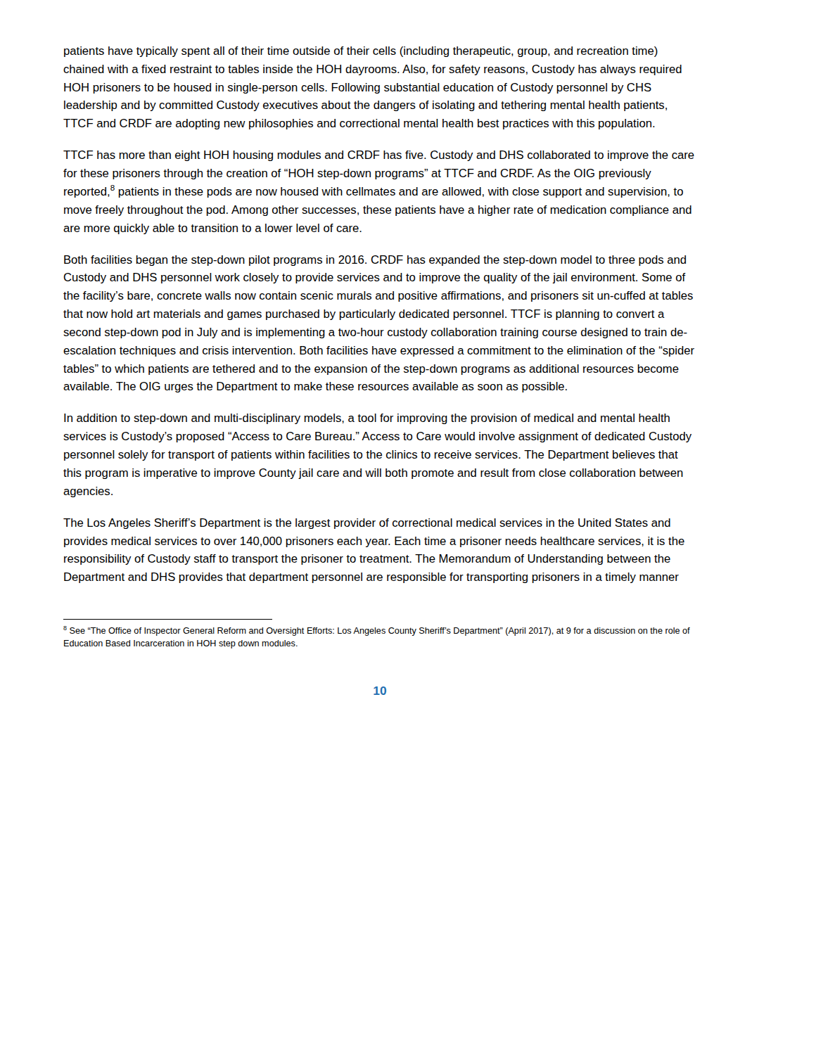patients have typically spent all of their time outside of their cells (including therapeutic, group, and recreation time) chained with a fixed restraint to tables inside the HOH dayrooms. Also, for safety reasons, Custody has always required HOH prisoners to be housed in single-person cells. Following substantial education of Custody personnel by CHS leadership and by committed Custody executives about the dangers of isolating and tethering mental health patients, TTCF and CRDF are adopting new philosophies and correctional mental health best practices with this population.
TTCF has more than eight HOH housing modules and CRDF has five. Custody and DHS collaborated to improve the care for these prisoners through the creation of “HOH step-down programs” at TTCF and CRDF. As the OIG previously reported,8 patients in these pods are now housed with cellmates and are allowed, with close support and supervision, to move freely throughout the pod. Among other successes, these patients have a higher rate of medication compliance and are more quickly able to transition to a lower level of care.
Both facilities began the step-down pilot programs in 2016. CRDF has expanded the step-down model to three pods and Custody and DHS personnel work closely to provide services and to improve the quality of the jail environment. Some of the facility’s bare, concrete walls now contain scenic murals and positive affirmations, and prisoners sit un-cuffed at tables that now hold art materials and games purchased by particularly dedicated personnel. TTCF is planning to convert a second step-down pod in July and is implementing a two-hour custody collaboration training course designed to train de-escalation techniques and crisis intervention. Both facilities have expressed a commitment to the elimination of the “spider tables” to which patients are tethered and to the expansion of the step-down programs as additional resources become available. The OIG urges the Department to make these resources available as soon as possible.
In addition to step-down and multi-disciplinary models, a tool for improving the provision of medical and mental health services is Custody’s proposed “Access to Care Bureau.” Access to Care would involve assignment of dedicated Custody personnel solely for transport of patients within facilities to the clinics to receive services. The Department believes that this program is imperative to improve County jail care and will both promote and result from close collaboration between agencies.
The Los Angeles Sheriff’s Department is the largest provider of correctional medical services in the United States and provides medical services to over 140,000 prisoners each year. Each time a prisoner needs healthcare services, it is the responsibility of Custody staff to transport the prisoner to treatment. The Memorandum of Understanding between the Department and DHS provides that department personnel are responsible for transporting prisoners in a timely manner
8 See “The Office of Inspector General Reform and Oversight Efforts: Los Angeles County Sheriff’s Department” (April 2017), at 9 for a discussion on the role of Education Based Incarceration in HOH step down modules.
10